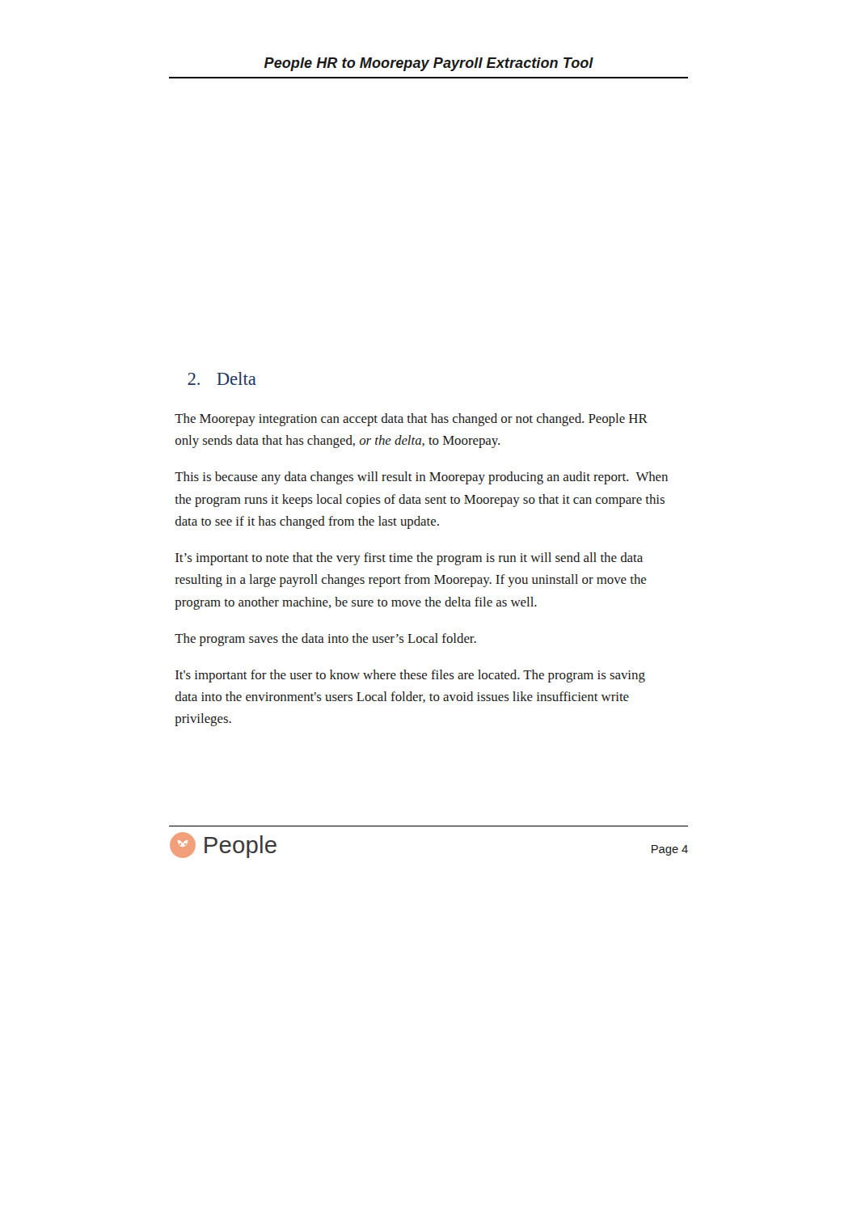People HR to Moorepay Payroll Extraction Tool
2. Delta
The Moorepay integration can accept data that has changed or not changed. People HR only sends data that has changed, or the delta, to Moorepay.
This is because any data changes will result in Moorepay producing an audit report. When the program runs it keeps local copies of data sent to Moorepay so that it can compare this data to see if it has changed from the last update.
It’s important to note that the very first time the program is run it will send all the data resulting in a large payroll changes report from Moorepay. If you uninstall or move the program to another machine, be sure to move the delta file as well.
The program saves the data into the user’s Local folder.
It's important for the user to know where these files are located. The program is saving data into the environment's users Local folder, to avoid issues like insufficient write privileges.
People
Page 4